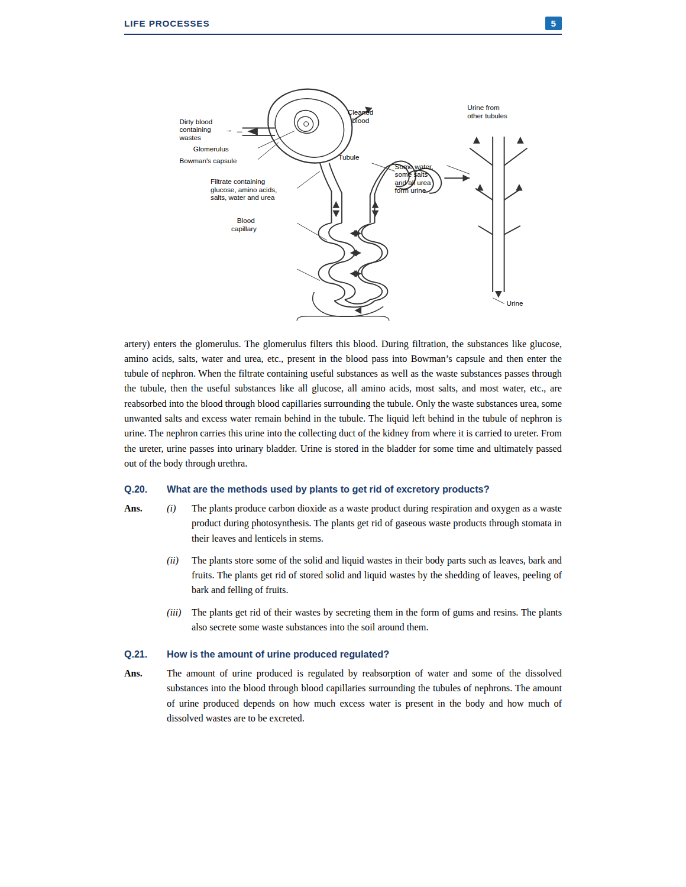Life Processes
5
Nephron diagram Dirty blood containing wastes → Glomerulus Bowman's capsule Filtrate containing glucose, amino acids, salts, water and urea Blood capillary Cleaned blood Tubule Some water, some salts and all urea form urine Urine from other tubules Urine All glucose, all amino acids, most salts and most water reabsorbed in blood here. (Urea not reabsorbed)
artery) enters the glomerulus. The glomerulus filters this blood. During filtration, the substances like glucose, amino acids, salts, water and urea, etc., present in the blood pass into Bowman’s capsule and then enter the tubule of nephron. When the filtrate containing useful substances as well as the waste substances passes through the tubule, then the useful substances like all glucose, all amino acids, most salts, and most water, etc., are reabsorbed into the blood through blood capillaries surrounding the tubule. Only the waste substances urea, some unwanted salts and excess water remain behind in the tubule. The liquid left behind in the tubule of nephron is urine. The nephron carries this urine into the collecting duct of the kidney from where it is carried to ureter. From the ureter, urine passes into urinary bladder. Urine is stored in the bladder for some time and ultimately passed out of the body through urethra.
Q.20. What are the methods used by plants to get rid of excretory products?
Ans.
(i) The plants produce carbon dioxide as a waste product during respiration and oxygen as a waste product during photosynthesis. The plants get rid of gaseous waste products through stomata in their leaves and lenticels in stems.
(ii) The plants store some of the solid and liquid wastes in their body parts such as leaves, bark and fruits. The plants get rid of stored solid and liquid wastes by the shedding of leaves, peeling of bark and felling of fruits.
(iii) The plants get rid of their wastes by secreting them in the form of gums and resins. The plants also secrete some waste substances into the soil around them.
Q.21. How is the amount of urine produced regulated?
Ans.
The amount of urine produced is regulated by reabsorption of water and some of the dissolved substances into the blood through blood capillaries surrounding the tubules of nephrons. The amount of urine produced depends on how much excess water is present in the body and how much of dissolved wastes are to be excreted.